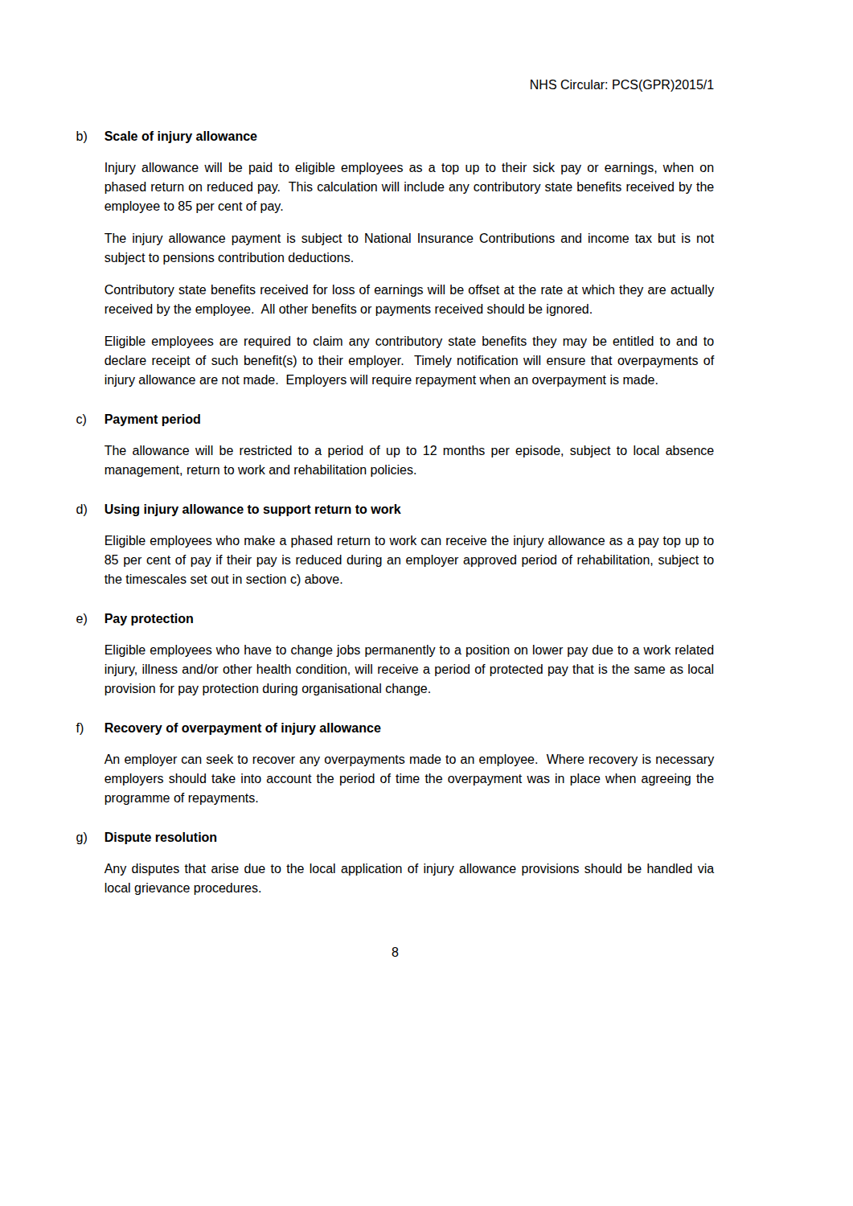NHS Circular: PCS(GPR)2015/1
b)
Scale of injury allowance
Injury allowance will be paid to eligible employees as a top up to their sick pay or earnings, when on phased return on reduced pay. This calculation will include any contributory state benefits received by the employee to 85 per cent of pay.
The injury allowance payment is subject to National Insurance Contributions and income tax but is not subject to pensions contribution deductions.
Contributory state benefits received for loss of earnings will be offset at the rate at which they are actually received by the employee. All other benefits or payments received should be ignored.
Eligible employees are required to claim any contributory state benefits they may be entitled to and to declare receipt of such benefit(s) to their employer. Timely notification will ensure that overpayments of injury allowance are not made. Employers will require repayment when an overpayment is made.
c)
Payment period
The allowance will be restricted to a period of up to 12 months per episode, subject to local absence management, return to work and rehabilitation policies.
d)
Using injury allowance to support return to work
Eligible employees who make a phased return to work can receive the injury allowance as a pay top up to 85 per cent of pay if their pay is reduced during an employer approved period of rehabilitation, subject to the timescales set out in section c) above.
e)
Pay protection
Eligible employees who have to change jobs permanently to a position on lower pay due to a work related injury, illness and/or other health condition, will receive a period of protected pay that is the same as local provision for pay protection during organisational change.
f)
Recovery of overpayment of injury allowance
An employer can seek to recover any overpayments made to an employee. Where recovery is necessary employers should take into account the period of time the overpayment was in place when agreeing the programme of repayments.
g)
Dispute resolution
Any disputes that arise due to the local application of injury allowance provisions should be handled via local grievance procedures.
8